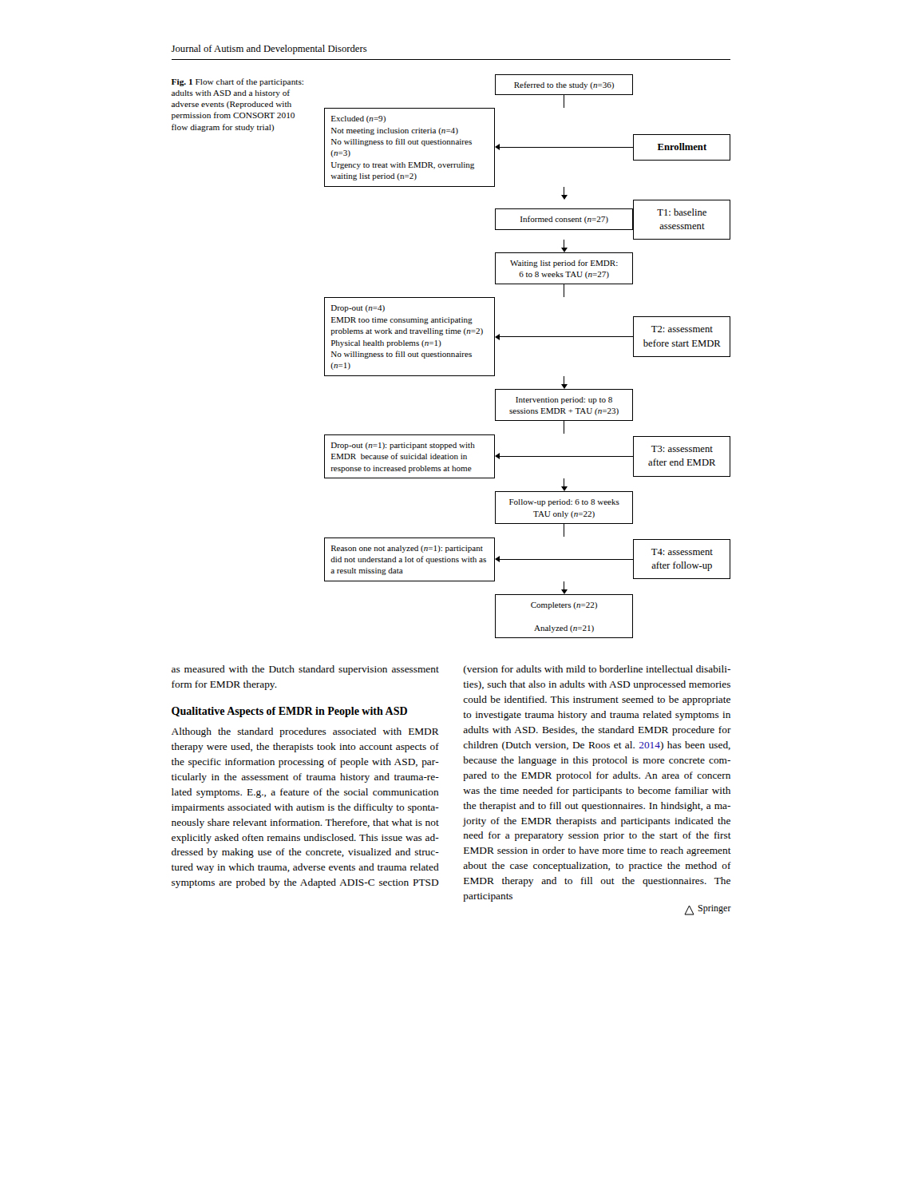Journal of Autism and Developmental Disorders
Fig. 1 Flow chart of the participants: adults with ASD and a history of adverse events (Reproduced with permission from CONSORT 2010 flow diagram for study trial)
| | Referred to the study ( n =36) | |
| Excluded ( n =9) Not meeting inclusion criteria ( n =4) No willingness to fill out questionnaires ( n =3) Urgency to treat with EMDR, overruling waiting list period (n=2) | | Enrollment |
| | Informed consent ( n =27) | T1: baseline assessment |
| | Waiting list period for EMDR: 6 to 8 weeks TAU ( n =27) | |
| Drop-out ( n =4) EMDR too time consuming anticipating problems at work and travelling time ( n =2) Physical health problems ( n =1) No willingness to fill out questionnaires ( n =1) | | T2: assessment before start EMDR |
| | Intervention period: up to 8 sessions EMDR + TAU (n =23) | |
| Drop-out ( n =1): participant stopped with EMDR because of suicidal ideation in response to increased problems at home | | T3: assessment after end EMDR |
| | Follow-up period: 6 to 8 weeks TAU only ( n =22) | |
| Reason one not analyzed ( n =1): participant did not understand a lot of questions with as a result missing data | | T4: assessment after follow-up |
| | Completers ( n =22) Analyzed ( n =21) | |
as measured with the Dutch standard supervision assessment form for EMDR therapy.
Qualitative Aspects of EMDR in People with ASD
Although the standard procedures associated with EMDR therapy were used, the therapists took into account aspects of the specific information processing of people with ASD, particularly in the assessment of trauma history and trauma-related symptoms. E.g., a feature of the social communication impairments associated with autism is the difficulty to spontaneously share relevant information. Therefore, that what is not explicitly asked often remains undisclosed. This issue was addressed by making use of the concrete, visualized and structured way in which trauma, adverse events and trauma related symptoms are probed by the Adapted ADIS-C section PTSD (version for adults with mild to borderline intellectual disabilities), such that also in adults with ASD unprocessed memories could be identified. This instrument seemed to be appropriate to investigate trauma history and trauma related symptoms in adults with ASD. Besides, the standard EMDR procedure for children (Dutch version, De Roos et al. 2014) has been used, because the language in this protocol is more concrete compared to the EMDR protocol for adults. An area of concern was the time needed for participants to become familiar with the therapist and to fill out questionnaires. In hindsight, a majority of the EMDR therapists and participants indicated the need for a preparatory session prior to the start of the first EMDR session in order to have more time to reach agreement about the case conceptualization, to practice the method of EMDR therapy and to fill out the questionnaires. The participants
Springer